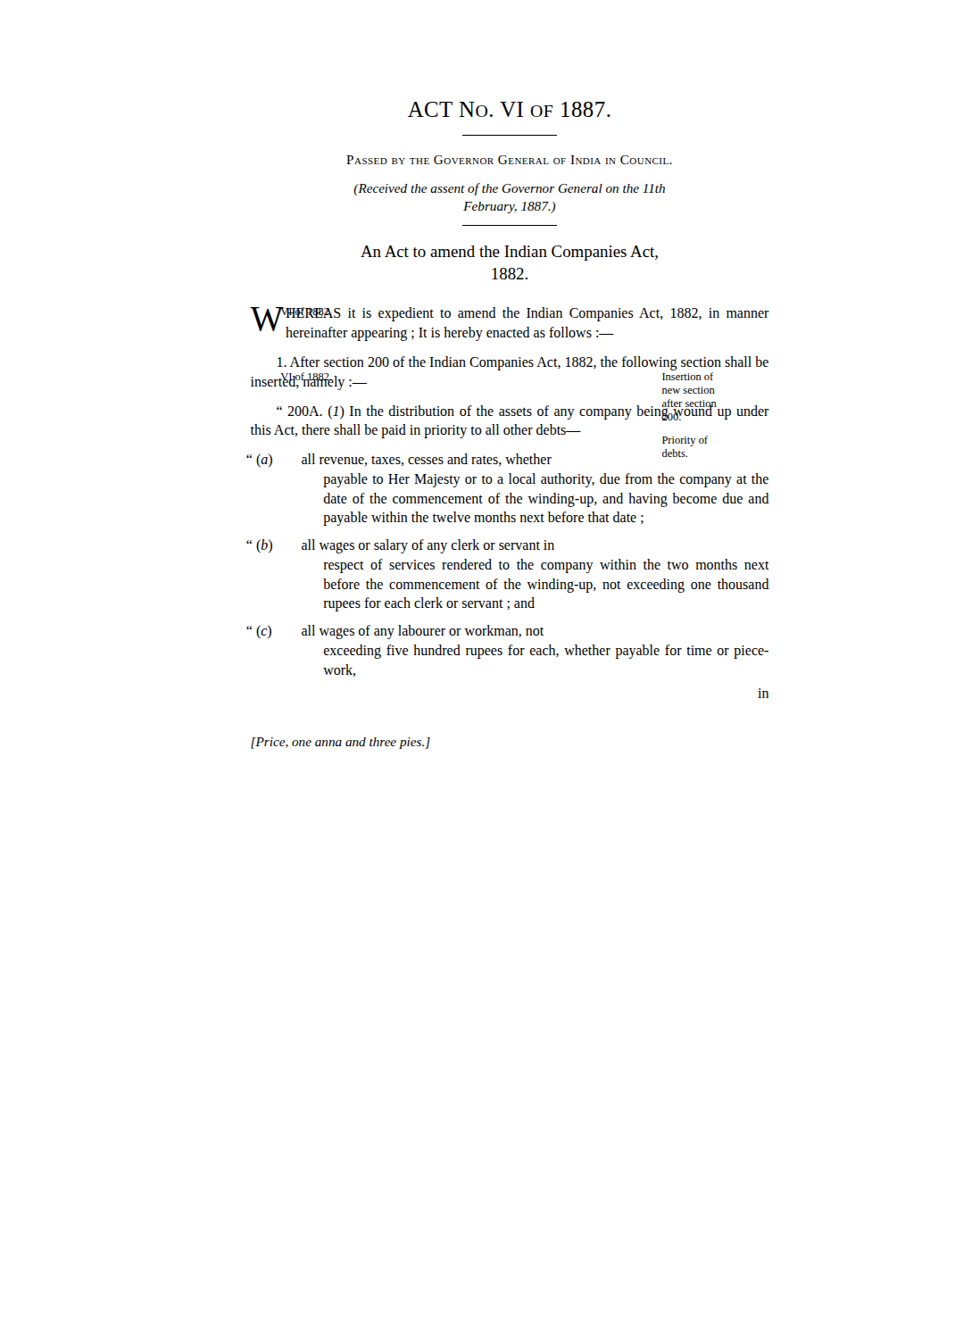ACT NO. VI OF 1887.
Passed by the Governor General of India in Council.
(Received the assent of the Governor General on the 11th
February, 1887.)
An Act to amend the Indian Companies Act,
1882.
VI of 1882.
WHEREAS it is expedient to amend the Indian Companies Act, 1882, in manner hereinafter appearing ; It is hereby enacted as follows :—
VI of 1882.
Insertion of
new section
after section
200.
1. After section 200 of the Indian Companies Act, 1882, the following section shall be inserted, namely :—
Priority of
debts.
“ 200A. (1) In the distribution of the assets of any company being wound up under this Act, there shall be paid in priority to all other debts—
“ (a) all revenue, taxes, cesses and rates, whether payable to Her Majesty or to a local authority, due from the company at the date of the commencement of the winding-up, and having become due and payable within the twelve months next before that date ;
“ (b) all wages or salary of any clerk or servant in respect of services rendered to the company within the two months next before the commencement of the winding-up, not exceeding one thousand rupees for each clerk or servant ; and
“ (c) all wages of any labourer or workman, not exceeding five hundred rupees for each, whether payable for time or piece-work,
in
[Price, one anna and three pies.]